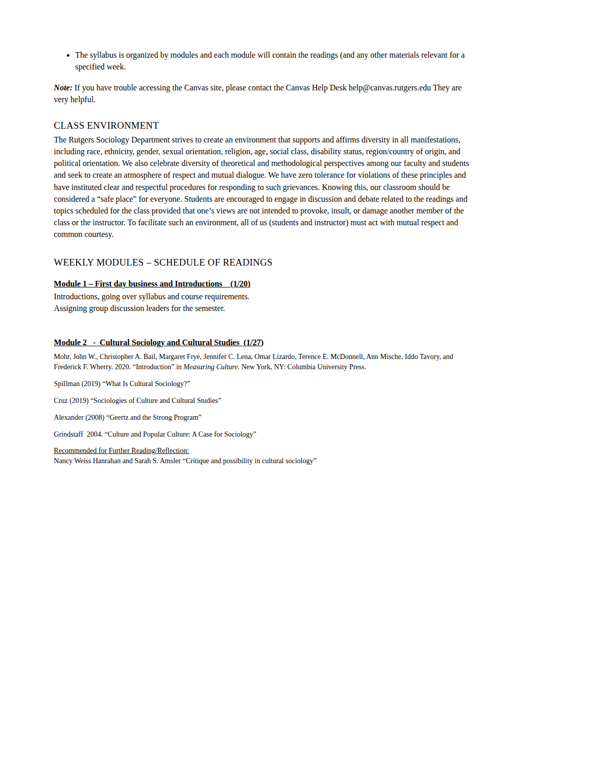The syllabus is organized by modules and each module will contain the readings (and any other materials relevant for a specified week.
Note: If you have trouble accessing the Canvas site, please contact the Canvas Help Desk help@canvas.rutgers.edu They are very helpful.
Class Environment
The Rutgers Sociology Department strives to create an environment that supports and affirms diversity in all manifestations, including race, ethnicity, gender, sexual orientation, religion, age, social class, disability status, region/country of origin, and political orientation. We also celebrate diversity of theoretical and methodological perspectives among our faculty and students and seek to create an atmosphere of respect and mutual dialogue. We have zero tolerance for violations of these principles and have instituted clear and respectful procedures for responding to such grievances. Knowing this, our classroom should be considered a “safe place” for everyone. Students are encouraged to engage in discussion and debate related to the readings and topics scheduled for the class provided that one’s views are not intended to provoke, insult, or damage another member of the class or the instructor. To facilitate such an environment, all of us (students and instructor) must act with mutual respect and common courtesy.
Weekly Modules – Schedule of Readings
Module 1 – First day business and Introductions (1/20)
Introductions, going over syllabus and course requirements.
Assigning group discussion leaders for the semester.
Module 2 - Cultural Sociology and Cultural Studies (1/27)
Mohr, John W., Christopher A. Bail, Margaret Frye, Jennifer C. Lena, Omar Lizardo, Terence E. McDonnell, Ann Mische, Iddo Tavory, and Frederick F. Wherry. 2020. “Introduction” in Measuring Culture. New York, NY: Columbia University Press.
Spillman (2019) “What Is Cultural Sociology?”
Cruz (2019) “Sociologies of Culture and Cultural Studies”
Alexander (2008) “Geertz and the Strong Program”
Grindstaff 2004. “Culture and Popular Culture: A Case for Sociology”
Recommended for Further Reading/Reflection:
Nancy Weiss Hanrahan and Sarah S. Amsler “Critique and possibility in cultural sociology”